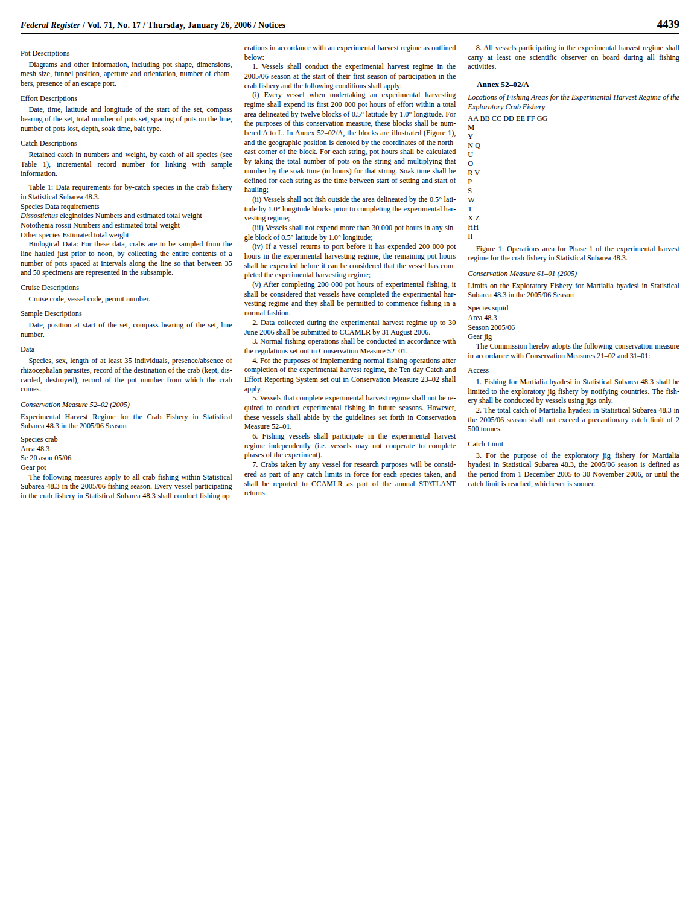Federal Register / Vol. 71, No. 17 / Thursday, January 26, 2006 / Notices
4439
Pot Descriptions
Diagrams and other information, including pot shape, dimensions, mesh size, funnel position, aperture and orientation, number of chambers, presence of an escape port.
Effort Descriptions
Date, time, latitude and longitude of the start of the set, compass bearing of the set, total number of pots set, spacing of pots on the line, number of pots lost, depth, soak time, bait type.
Catch Descriptions
Retained catch in numbers and weight, by-catch of all species (see Table 1), incremental record number for linking with sample information.
Table 1: Data requirements for by-catch species in the crab fishery in Statistical Subarea 48.3.
Species Data requirements
Dissostichus eleginoides Numbers and estimated total weight
Notothenia rossii Numbers and estimated total weight
Other species Estimated total weight
Biological Data: For these data, crabs are to be sampled from the line hauled just prior to noon, by collecting the entire contents of a number of pots spaced at intervals along the line so that between 35 and 50 specimens are represented in the subsample.
Cruise Descriptions
Cruise code, vessel code, permit number.
Sample Descriptions
Date, position at start of the set, compass bearing of the set, line number.
Data
Species, sex, length of at least 35 individuals, presence/absence of rhizocephalan parasites, record of the destination of the crab (kept, discarded, destroyed), record of the pot number from which the crab comes.
Conservation Measure 52–02 (2005)
Experimental Harvest Regime for the Crab Fishery in Statistical Subarea 48.3 in the 2005/06 Season
Species crab
Area 48.3
Se 20 ason 05/06
Gear pot
The following measures apply to all crab fishing within Statistical Subarea 48.3 in the 2005/06 fishing season. Every vessel participating in the crab fishery in Statistical Subarea 48.3 shall conduct fishing operations in accordance with an experimental harvest regime as outlined below:
1. Vessels shall conduct the experimental harvest regime in the 2005/06 season at the start of their first season of participation in the crab fishery and the following conditions shall apply:
(i) Every vessel when undertaking an experimental harvesting regime shall expend its first 200 000 pot hours of effort within a total area delineated by twelve blocks of 0.5° latitude by 1.0° longitude. For the purposes of this conservation measure, these blocks shall be numbered A to L. In Annex 52–02/A, the blocks are illustrated (Figure 1), and the geographic position is denoted by the coordinates of the northeast corner of the block. For each string, pot hours shall be calculated by taking the total number of pots on the string and multiplying that number by the soak time (in hours) for that string. Soak time shall be defined for each string as the time between start of setting and start of hauling;
(ii) Vessels shall not fish outside the area delineated by the 0.5° latitude by 1.0° longitude blocks prior to completing the experimental harvesting regime;
(iii) Vessels shall not expend more than 30 000 pot hours in any single block of 0.5° latitude by 1.0° longitude;
(iv) If a vessel returns to port before it has expended 200 000 pot hours in the experimental harvesting regime, the remaining pot hours shall be expended before it can be considered that the vessel has completed the experimental harvesting regime;
(v) After completing 200 000 pot hours of experimental fishing, it shall be considered that vessels have completed the experimental harvesting regime and they shall be permitted to commence fishing in a normal fashion.
2. Data collected during the experimental harvest regime up to 30 June 2006 shall be submitted to CCAMLR by 31 August 2006.
3. Normal fishing operations shall be conducted in accordance with the regulations set out in Conservation Measure 52–01.
4. For the purposes of implementing normal fishing operations after completion of the experimental harvest regime, the Ten-day Catch and Effort Reporting System set out in Conservation Measure 23–02 shall apply.
5. Vessels that complete experimental harvest regime shall not be required to conduct experimental fishing in future seasons. However, these vessels shall abide by the guidelines set forth in Conservation Measure 52–01.
6. Fishing vessels shall participate in the experimental harvest regime independently (i.e. vessels may not cooperate to complete phases of the experiment).
7. Crabs taken by any vessel for research purposes will be considered as part of any catch limits in force for each species taken, and shall be reported to CCAMLR as part of the annual STATLANT returns.
8. All vessels participating in the experimental harvest regime shall carry at least one scientific observer on board during all fishing activities.
Annex 52–02/A
Locations of Fishing Areas for the Experimental Harvest Regime of the Exploratory Crab Fishery
AA BB CC DD EE FF GG
M
Y
N Q
U
O
R V
P
S
W
T
X Z
HH
II
Figure 1: Operations area for Phase 1 of the experimental harvest regime for the crab fishery in Statistical Subarea 48.3.
Conservation Measure 61–01 (2005)
Limits on the Exploratory Fishery for Martialia hyadesi in Statistical Subarea 48.3 in the 2005/06 Season
Species squid
Area 48.3
Season 2005/06
Gear jig
The Commission hereby adopts the following conservation measure in accordance with Conservation Measures 21–02 and 31–01:
Access
1. Fishing for Martialia hyadesi in Statistical Subarea 48.3 shall be limited to the exploratory jig fishery by notifying countries. The fishery shall be conducted by vessels using jigs only.
2. The total catch of Martialia hyadesi in Statistical Subarea 48.3 in the 2005/06 season shall not exceed a precautionary catch limit of 2 500 tonnes.
Catch Limit
3. For the purpose of the exploratory jig fishery for Martialia hyadesi in Statistical Subarea 48.3, the 2005/06 season is defined as the period from 1 December 2005 to 30 November 2006, or until the catch limit is reached, whichever is sooner.